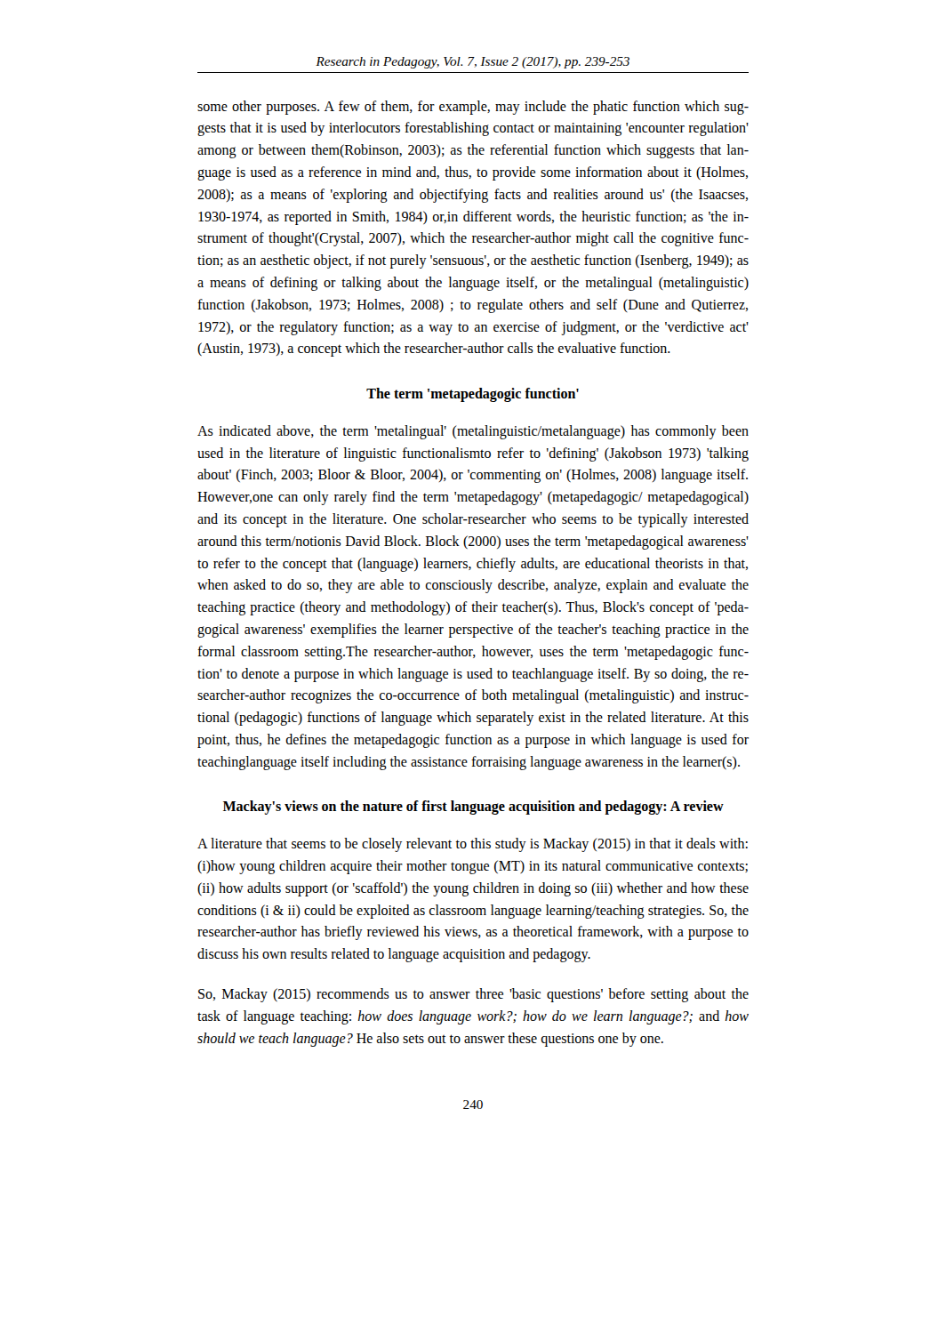Research in Pedagogy, Vol. 7, Issue 2 (2017), pp. 239-253
some other purposes. A few of them, for example, may include the phatic function which suggests that it is used by interlocutors forestablishing contact or maintaining 'encounter regulation' among or between them(Robinson, 2003); as the referential function which suggests that language is used as a reference in mind and, thus, to provide some information about it (Holmes, 2008); as a means of 'exploring and objectifying facts and realities around us' (the Isaacses, 1930-1974, as reported in Smith, 1984) or,in different words, the heuristic function; as 'the instrument of thought'(Crystal, 2007), which the researcher-author might call the cognitive function; as an aesthetic object, if not purely 'sensuous', or the aesthetic function (Isenberg, 1949); as a means of defining or talking about the language itself, or the metalingual (metalinguistic) function (Jakobson, 1973; Holmes, 2008) ; to regulate others and self (Dune and Qutierrez, 1972), or the regulatory function; as a way to an exercise of judgment, or the 'verdictive act' (Austin, 1973), a concept which the researcher-author calls the evaluative function.
The term 'metapedagogic function'
As indicated above, the term 'metalingual' (metalinguistic/metalanguage) has commonly been used in the literature of linguistic functionalismto refer to 'defining' (Jakobson 1973) 'talking about' (Finch, 2003; Bloor & Bloor, 2004), or 'commenting on' (Holmes, 2008) language itself. However,one can only rarely find the term 'metapedagogy' (metapedagogic/ metapedagogical) and its concept in the literature. One scholar-researcher who seems to be typically interested around this term/notionis David Block. Block (2000) uses the term 'metapedagogical awareness' to refer to the concept that (language) learners, chiefly adults, are educational theorists in that, when asked to do so, they are able to consciously describe, analyze, explain and evaluate the teaching practice (theory and methodology) of their teacher(s). Thus, Block's concept of 'pedagogical awareness' exemplifies the learner perspective of the teacher's teaching practice in the formal classroom setting.The researcher-author, however, uses the term 'metapedagogic function' to denote a purpose in which language is used to teachlanguage itself. By so doing, the researcher-author recognizes the co-occurrence of both metalingual (metalinguistic) and instructional (pedagogic) functions of language which separately exist in the related literature. At this point, thus, he defines the metapedagogic function as a purpose in which language is used for teachinglanguage itself including the assistance forraising language awareness in the learner(s).
Mackay's views on the nature of first language acquisition and pedagogy: A review
A literature that seems to be closely relevant to this study is Mackay (2015) in that it deals with: (i)how young children acquire their mother tongue (MT) in its natural communicative contexts; (ii) how adults support (or 'scaffold') the young children in doing so (iii) whether and how these conditions (i & ii) could be exploited as classroom language learning/teaching strategies. So, the researcher-author has briefly reviewed his views, as a theoretical framework, with a purpose to discuss his own results related to language acquisition and pedagogy.
So, Mackay (2015) recommends us to answer three 'basic questions' before setting about the task of language teaching: how does language work?; how do we learn language?; and how should we teach language? He also sets out to answer these questions one by one.
240